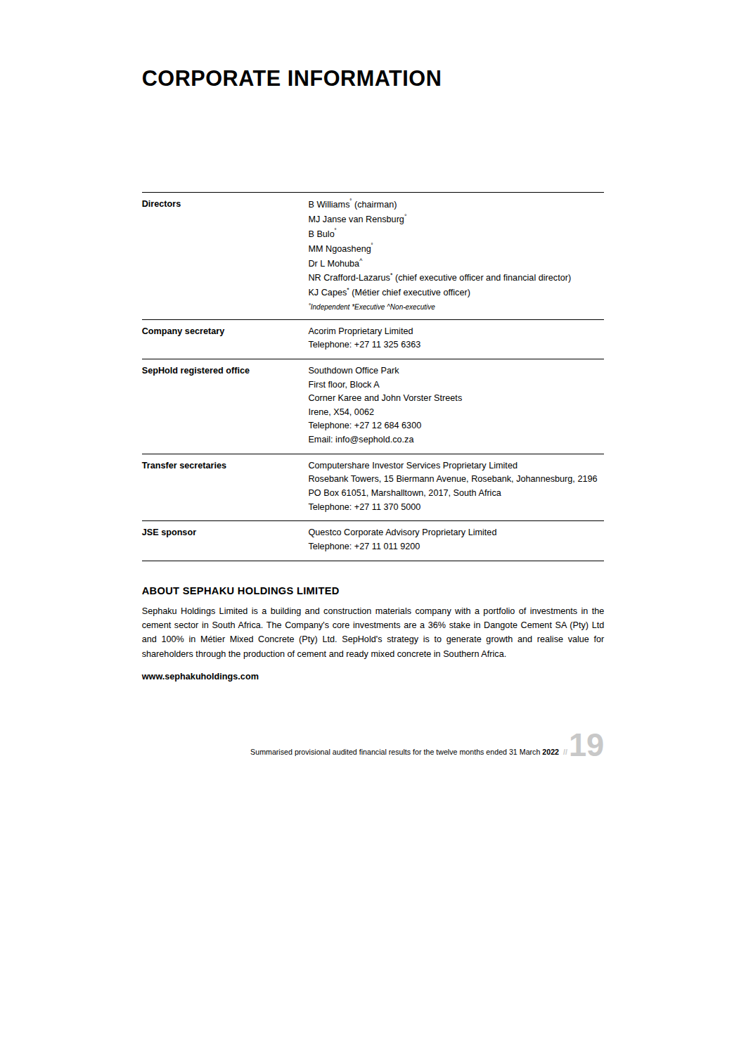CORPORATE INFORMATION
| Directors | B Williams ˚ (chairman) MJ Janse van Rensburg ° B Bulo ˚ MM Ngoasheng ˚ Dr L Mohuba ^ NR Crafford-Lazarus * (chief executive officer and financial director) KJ Capes * (Métier chief executive officer) ˚Independent *Executive ^Non-executive |
| Company secretary | Acorim Proprietary Limited Telephone: +27 11 325 6363 |
| SepHold registered office | Southdown Office Park First floor, Block A Corner Karee and John Vorster Streets Irene, X54, 0062 Telephone: +27 12 684 6300 Email: info@sephold.co.za |
| Transfer secretaries | Computershare Investor Services Proprietary Limited Rosebank Towers, 15 Biermann Avenue, Rosebank, Johannesburg, 2196 PO Box 61051, Marshalltown, 2017, South Africa Telephone: +27 11 370 5000 |
| JSE sponsor | Questco Corporate Advisory Proprietary Limited Telephone: +27 11 011 9200 |
ABOUT SEPHAKU HOLDINGS LIMITED
Sephaku Holdings Limited is a building and construction materials company with a portfolio of investments in the cement sector in South Africa. The Company's core investments are a 36% stake in Dangote Cement SA (Pty) Ltd and 100% in Métier Mixed Concrete (Pty) Ltd. SepHold's strategy is to generate growth and realise value for shareholders through the production of cement and ready mixed concrete in Southern Africa.
www.sephakuholdings.com
Summarised provisional audited financial results for the twelve months ended 31 March 2022 //19